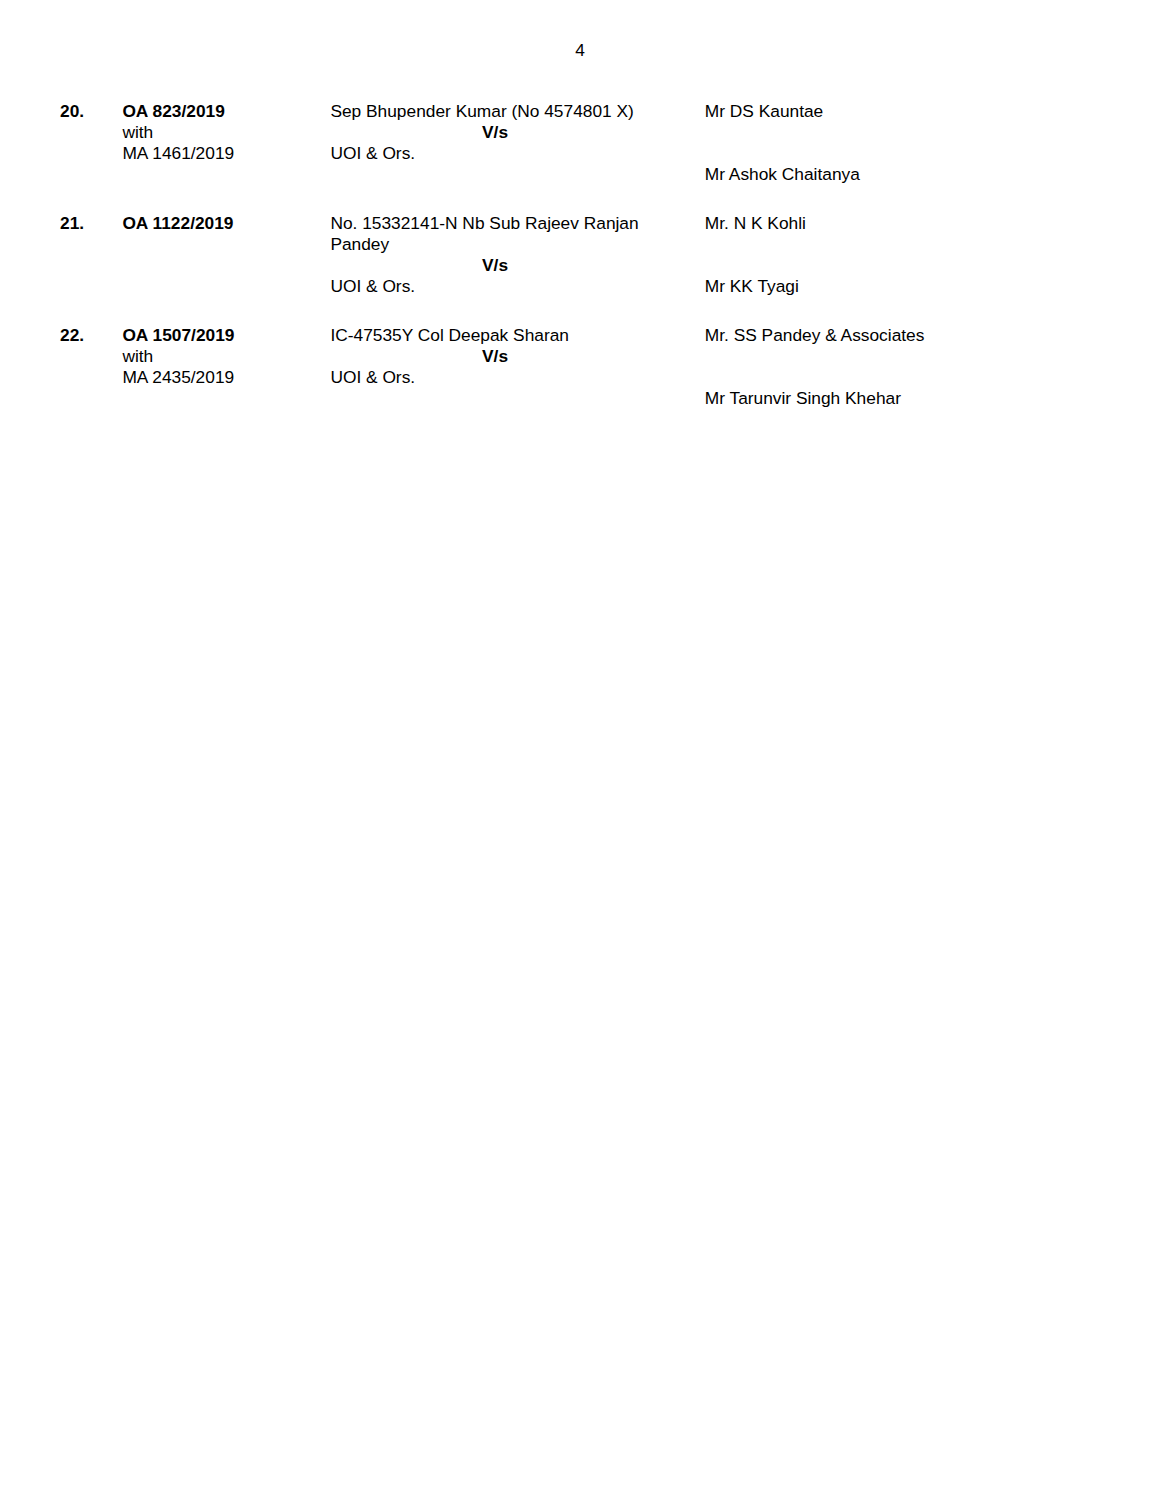4
| 20. | OA 823/2019 with MA 1461/2019 | Sep Bhupender Kumar (No 4574801 X) V/s UOI & Ors. | Mr DS Kauntae Mr Ashok Chaitanya |
| 21. | OA 1122/2019 | No. 15332141-N Nb Sub Rajeev Ranjan Pandey V/s UOI & Ors. | Mr. N K Kohli Mr KK Tyagi |
| 22. | OA 1507/2019 with MA 2435/2019 | IC-47535Y Col Deepak Sharan V/s UOI & Ors. | Mr. SS Pandey & Associates Mr Tarunvir Singh Khehar |